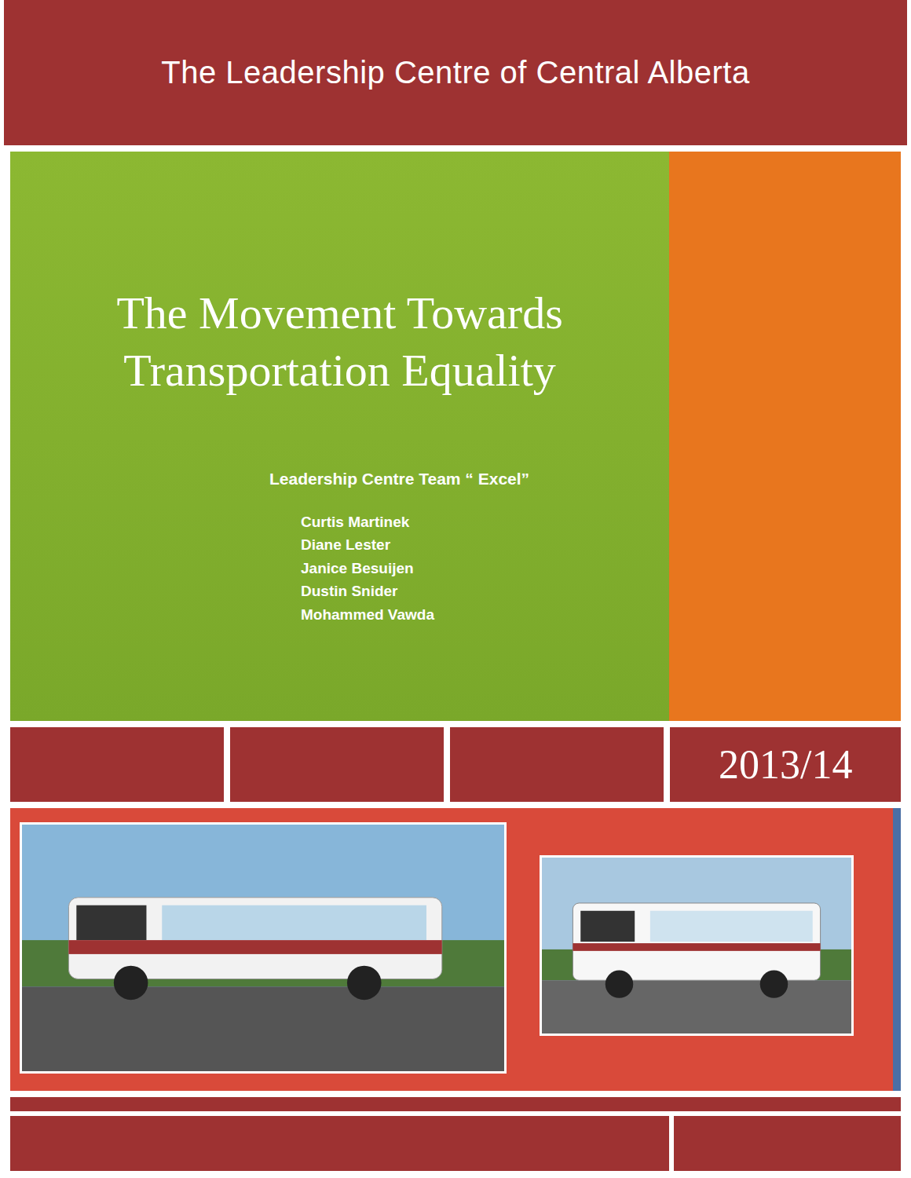The Leadership Centre of Central Alberta
The Movement Towards
Transportation Equality
Leadership Centre Team “ Excel”
Curtis Martinek
Diane Lester
Janice Besuijen
Dustin Snider
Mohammed Vawda
2013/14